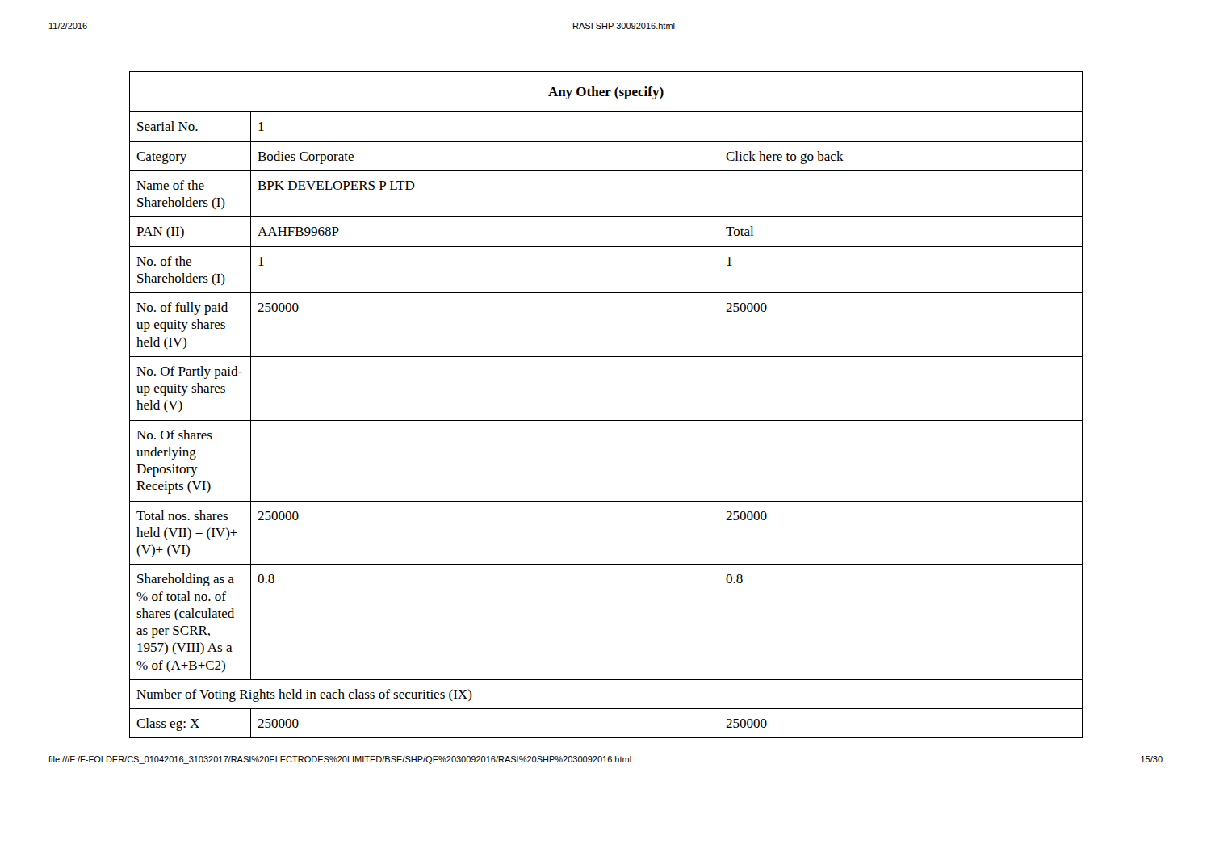11/2/2016
RASI SHP 30092016.html
| Any Other (specify) |
| Searial No. | 1 | |
| Category | Bodies Corporate | Click here to go back |
| Name of the Shareholders (I) | BPK DEVELOPERS P LTD | |
| PAN (II) | AAHFB9968P | Total |
| No. of the Shareholders (I) | 1 | 1 |
| No. of fully paid up equity shares held (IV) | 250000 | 250000 |
| No. Of Partly paid-up equity shares held (V) | | |
| No. Of shares underlying Depository Receipts (VI) | | |
| Total nos. shares held (VII) = (IV)+(V)+ (VI) | 250000 | 250000 |
| Shareholding as a % of total no. of shares (calculated as per SCRR, 1957) (VIII) As a % of (A+B+C2) | 0.8 | 0.8 |
| Number of Voting Rights held in each class of securities (IX) |
| Class eg: X | 250000 | 250000 |
file:///F:/F-FOLDER/CS_01042016_31032017/RASI%20ELECTRODES%20LIMITED/BSE/SHP/QE%2030092016/RASI%20SHP%2030092016.html
15/30